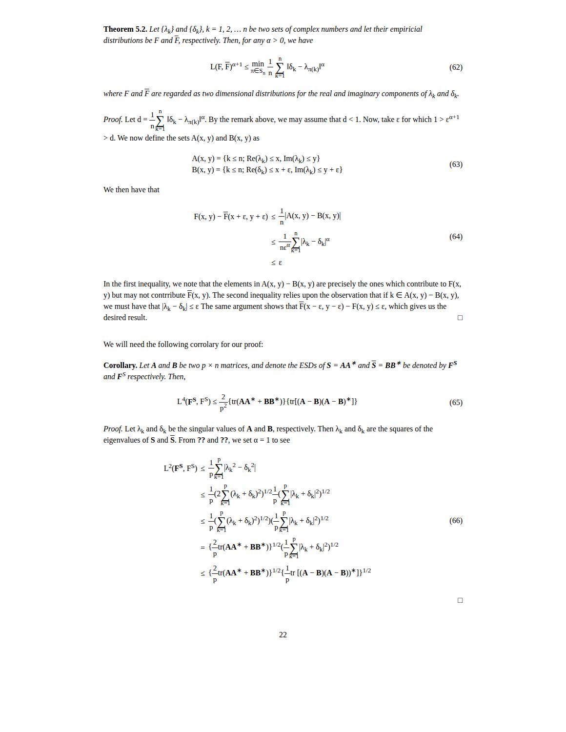Theorem 5.2. Let {λk} and {δk}, k = 1, 2, … n be two sets of complex numbers and let their empiricial distributions be F and F, respectively. Then, for any α > 0, we have
L(F, F)α+1 ≤ min π∈Sn 1 n n∑k=1 ‖δk − λπ(k)‖α
(62)
where F and F are regarded as two dimensional distributions for the real and imaginary components of λk and δk.
Proof. Let d = 1 n n∑k=1 ‖δk − λπ(k)‖α. By the remark above, we may assume that d < 1. Now, take ε for which 1 > εα+1 > d. We now define the sets A(x, y) and B(x, y) as
A(x, y) = {k ≤ n; Re(λk) ≤ x, Im(λk) ≤ y}
B(x, y) = {k ≤ n; Re(δk) ≤ x + ε, Im(λk) ≤ y + ε}
(63)
We then have that
| F(x, y) − F (x + ε, y + ε) | ≤ | 1 n /A(x, y) − B(x, y)/ |
| | ≤ | 1 nε α n ∑ k=1 /λ k − δ k / α |
| | ≤ | ε |
(64)
In the first inequality, we note that the elements in A(x, y) − B(x, y) are precisely the ones which contribute to F(x, y) but may not contrribute F(x, y). The second inequality relies upon the observation that if k ∈ A(x, y) − B(x, y), we must have that |λk − δk| ≤ ε The same argument shows that F(x − ε, y − ε) − F(x, y) ≤ ε, which gives us the desired result. □
We will need the following corrolary for our proof:
Corollary. Let A and B be two p × n matrices, and denote the ESDs of S = AA∗ and S = BB∗ be denoted by FS and FS respectively. Then,
L4(FS, FS) ≤ 2 p2{tr(AA∗ + BB∗)}{tr[(A − B)(A − B)∗]}
(65)
Proof. Let λk and δk be the singular values of A and B, respectively. Then λk and δk are the squares of the eigenvalues of S and S. From ?? and ??, we set α = 1 to see
| L 2 ( F S , F S ) | ≤ | 1 p p ∑ k=1 /λ k 2 − δ k 2 / |
| | ≤ | 1 p (2 p ∑ k=1 (λ k + δ k ) 2 ) 1/2 1 p ( p ∑ k=1 /λ k + δ k / 2 ) 1/2 |
| | ≤ | 1 p ( p ∑ k=1 (λ k + δ k ) 2 ) 1/2 )( 1 p p ∑ k=1 /λ k + δ k / 2 ) 1/2 |
| | = | { 2 p tr( AA ∗ + BB ∗ )} 1/2 ( 1 p p ∑ k=1 /λ k + δ k / 2 ) 1/2 |
| | ≤ | { 2 p tr( AA ∗ + BB ∗ )} 1/2 { 1 p tr [( A − B )( A − B )) ∗ ]} 1/2 |
(66)
□
22